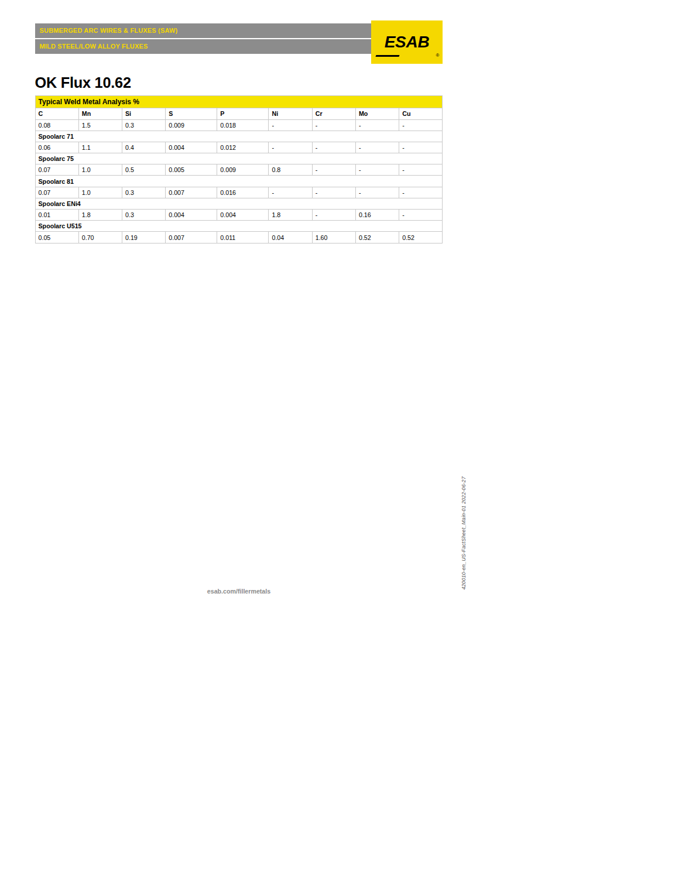SUBMERGED ARC WIRES & FLUXES (SAW)
MILD STEEL/LOW ALLOY FLUXES
ESAB ®
OK Flux 10.62
Typical Weld Metal Analysis %
| C | Mn | Si | S | P | Ni | Cr | Mo | Cu |
| --- | --- | --- | --- | --- | --- | --- | --- | --- |
| 0.08 | 1.5 | 0.3 | 0.009 | 0.018 | - | - | - | - |
| Spoolarc 71 |
| 0.06 | 1.1 | 0.4 | 0.004 | 0.012 | - | - | - | - |
| Spoolarc 75 |
| 0.07 | 1.0 | 0.5 | 0.005 | 0.009 | 0.8 | - | - | - |
| Spoolarc 81 |
| 0.07 | 1.0 | 0.3 | 0.007 | 0.016 | - | - | - | - |
| Spoolarc ENi4 |
| 0.01 | 1.8 | 0.3 | 0.004 | 0.004 | 1.8 | - | 0.16 | - |
| Spoolarc U515 |
| 0.05 | 0.70 | 0.19 | 0.007 | 0.011 | 0.04 | 1.60 | 0.52 | 0.52 |
esab.com/fillermetals
420010-en_US-FactSheet_Main-01 2022-06-27